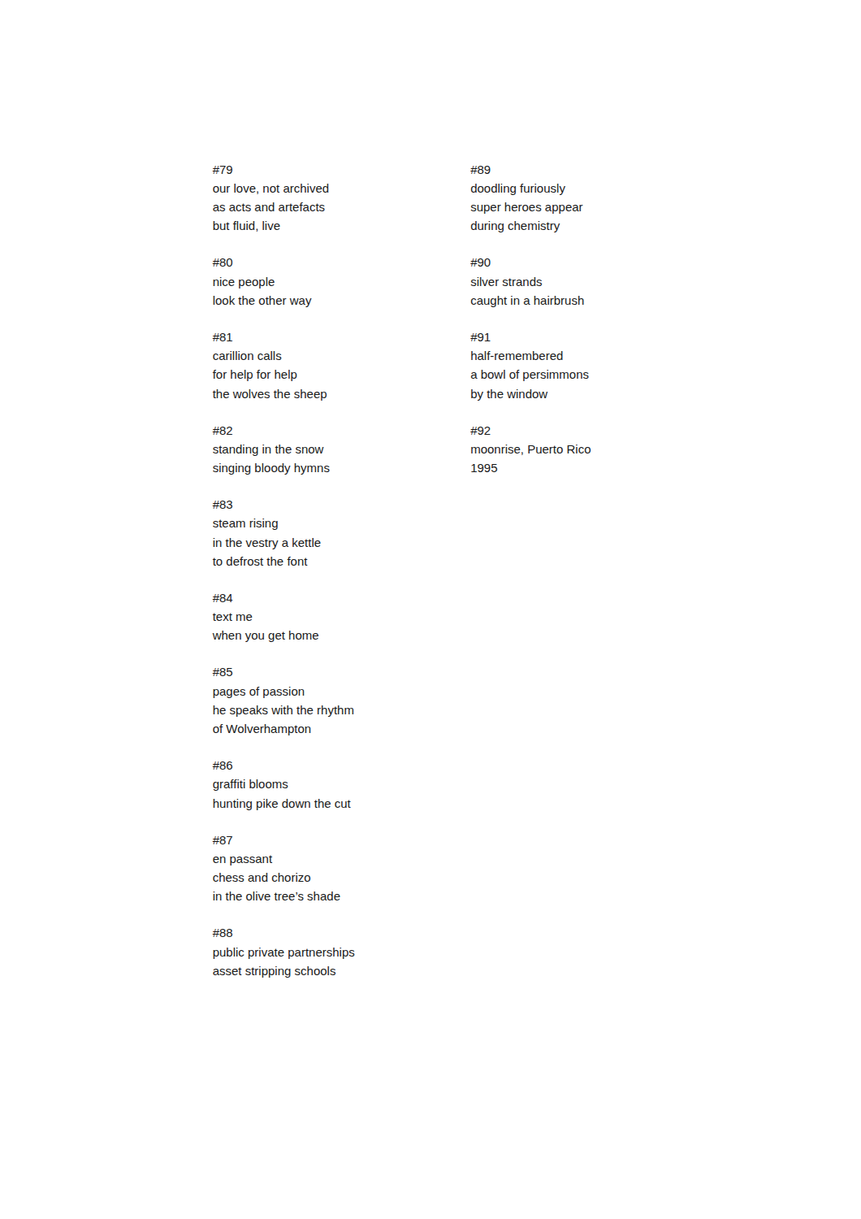#79
our love, not archived
as acts and artefacts
but fluid, live
#80
nice people
look the other way
#81
carillion calls
for help for help
the wolves the sheep
#82
standing in the snow
singing bloody hymns
#83
steam rising
in the vestry a kettle
to defrost the font
#84
text me
when you get home
#85
pages of passion
he speaks with the rhythm
of Wolverhampton
#86
graffiti blooms
hunting pike down the cut
#87
en passant
chess and chorizo
in the olive tree’s shade
#88
public private partnerships
asset stripping schools
#89
doodling furiously
super heroes appear
during chemistry
#90
silver strands
caught in a hairbrush
#91
half-remembered
a bowl of persimmons
by the window
#92
moonrise, Puerto Rico
1995